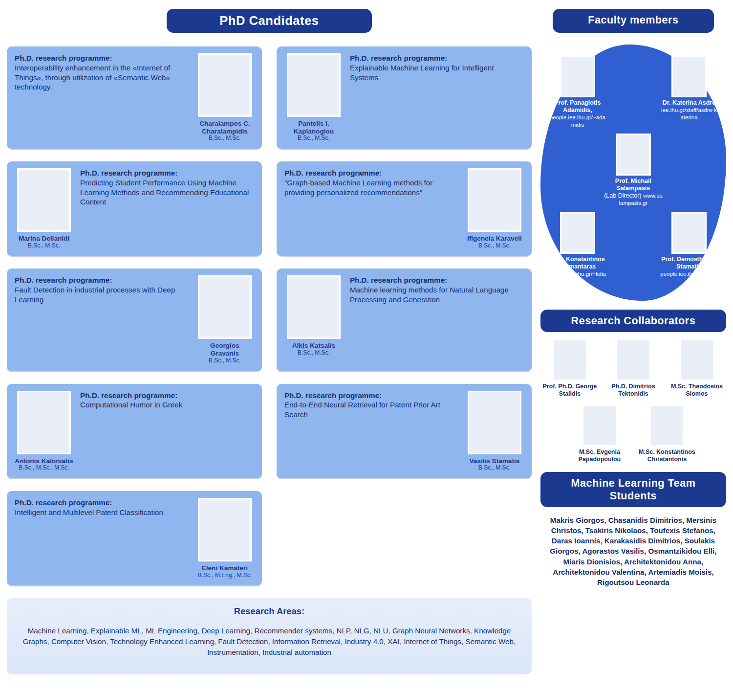PhD Candidates
Ph.D. research programme: Interoperability enhancement in the «Internet of Things», through utilization of «Semantic Web» technology.
Charalampos C. CharalampidisB.Sc., M.Sc.
Ph.D. research programme: Explainable Machine Learning for Intelligent Systems
Pantelis I. KaplanoglouB.Sc., M.Sc.
Ph.D. research programme: Predicting Student Performance Using Machine Learning Methods and Recommending Educational Content
Marina DelianidiB.Sc., M.Sc.
Ph.D. research programme: "Graph-based Machine Learning methods for providing personalized recommendations"
Ifigeneia KaraveliB.Sc., M.Sc.
Ph.D. research programme: Fault Detection in industrial processes with Deep Learning
Georgios GravanisB.Sc., M.Sc.
Ph.D. research programme: Machine learning methods for Natural Language Processing and Generation
Alkis KatsalisB.Sc., M.Sc.
Ph.D. research programme: Computational Humor in Greek
Antonis KaloniatisB.Sc., M.Sc., M.Sc.
Ph.D. research programme: End-to-End Neural Retrieval for Patent Prior Art Search
Vasilis StamatisB.Sc., M.Sc.
Ph.D. research programme: Intelligent and Multilevel Patent Classification
Eleni KamateriB.Sc., M.Eng., M.Sc.
Research Areas:
Machine Learning, Explainable ML, ML Engineering, Deep Learning, Recommender systems, NLP, NLG, NLU, Graph Neural Networks, Knowledge Graphs, Computer Vision, Technology Enhanced Learning, Fault Detection, Information Retrieval, Industry 4.0, XAI, Internet of Things, Semantic Web, Instrumentation, Industrial automation
Faculty members
Prof. Panagiotis Adamidis, people.iee.ihu.gr/~adamidis
Dr. Katerina Asdre iee.ihu.gr/staff/asdre-katerina
Prof. Michail Salampasis (Lab Director) www.salampasis.gr
Prof. Konstantinos Diamantaras people.iee.ihu.gr/~kdiamant
Prof. Demosthenes Stamatis people.iee.ihu.gr/~demos
Research Collaborators
Prof. Ph.D. George Stalidis
Ph.D. Dimitrios Tektonidis
M.Sc. Theodosios Siomos
M.Sc. Evgenia Papadopoulou
M.Sc. Konstantinos Christantonis
Machine Learning Team Students
Makris Giorgos, Chasanidis Dimitrios, Mersinis Christos, Tsakiris Nikolaos, Toufexis Stefanos, Daras Ioannis, Karakasidis Dimitrios, Soulakis Giorgos, Agorastos Vasilis, Osmantzikidou Elli, Miaris Dionisios, Architektonidou Anna, Architektonidou Valentina, Artemiadis Moisis, Rigoutsou Leonarda